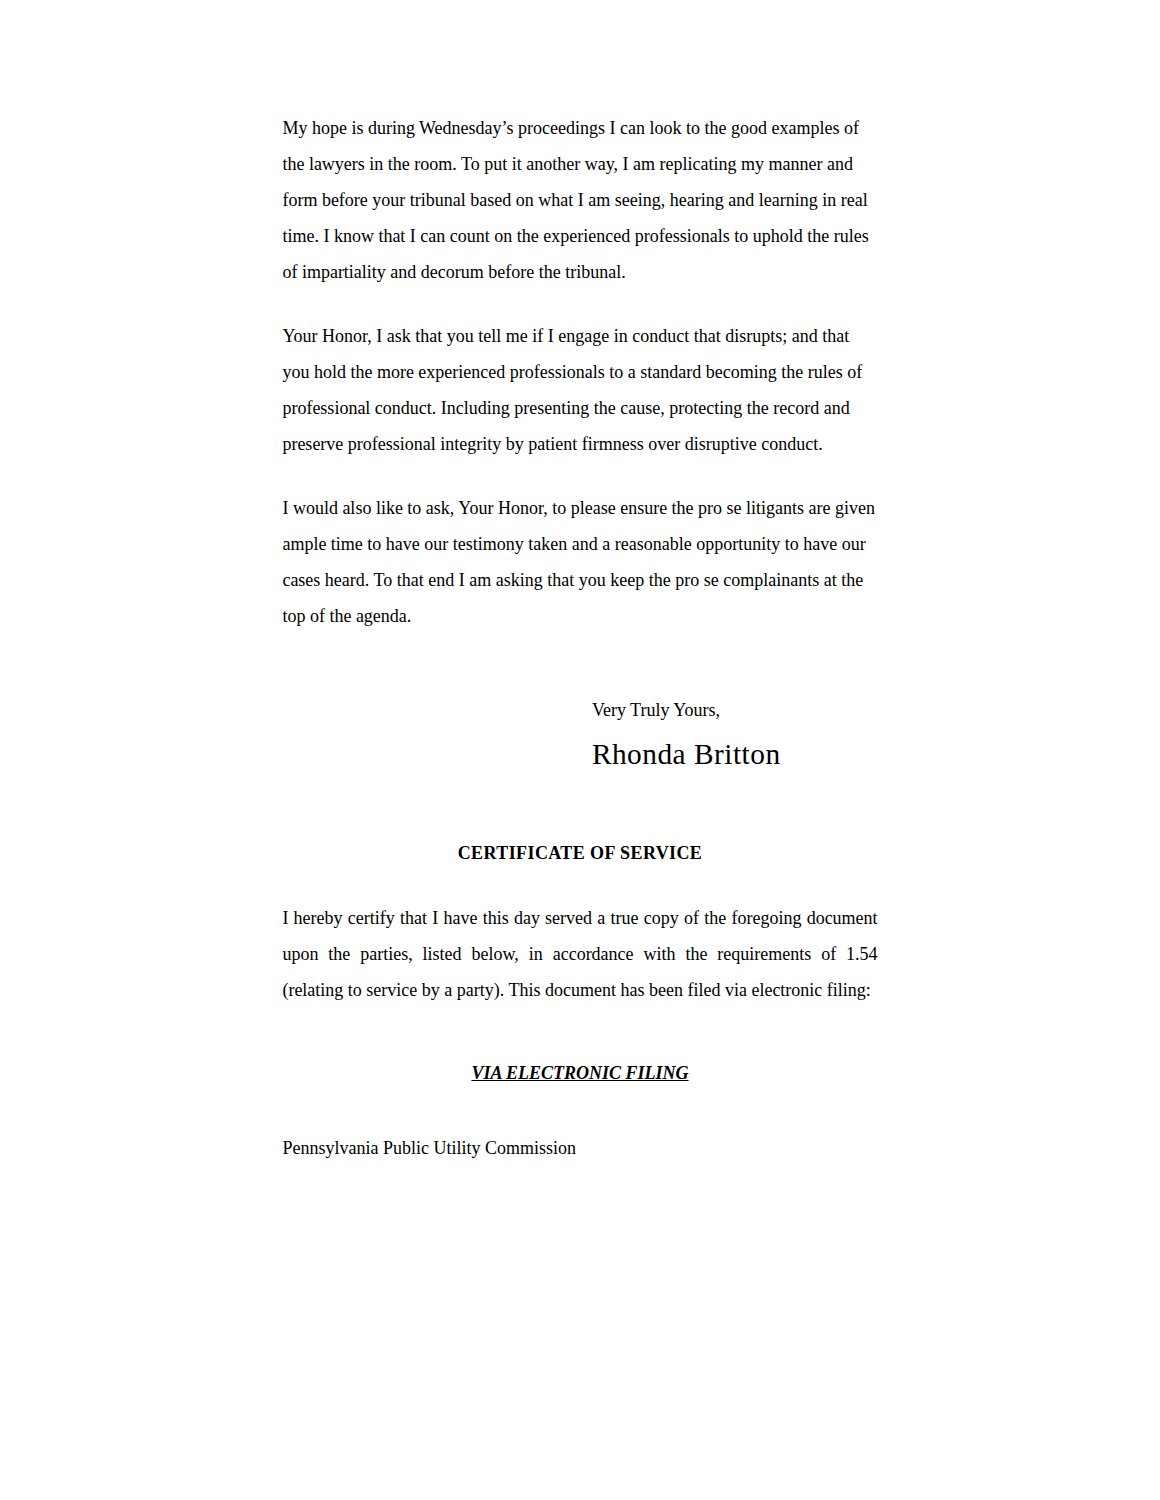My hope is during Wednesday’s proceedings I can look to the good examples of the lawyers in the room. To put it another way, I am replicating my manner and form before your tribunal based on what I am seeing, hearing and learning in real time. I know that I can count on the experienced professionals to uphold the rules of impartiality and decorum before the tribunal.
Your Honor, I ask that you tell me if I engage in conduct that disrupts; and that you hold the more experienced professionals to a standard becoming the rules of professional conduct. Including presenting the cause, protecting the record and preserve professional integrity by patient firmness over disruptive conduct.
I would also like to ask, Your Honor, to please ensure the pro se litigants are given ample time to have our testimony taken and a reasonable opportunity to have our cases heard. To that end I am asking that you keep the pro se complainants at the top of the agenda.
Very Truly Yours,
Rhonda Britton
CERTIFICATE OF SERVICE
I hereby certify that I have this day served a true copy of the foregoing document upon the parties, listed below, in accordance with the requirements of 1.54 (relating to service by a party). This document has been filed via electronic filing:
VIA ELECTRONIC FILING
Pennsylvania Public Utility Commission